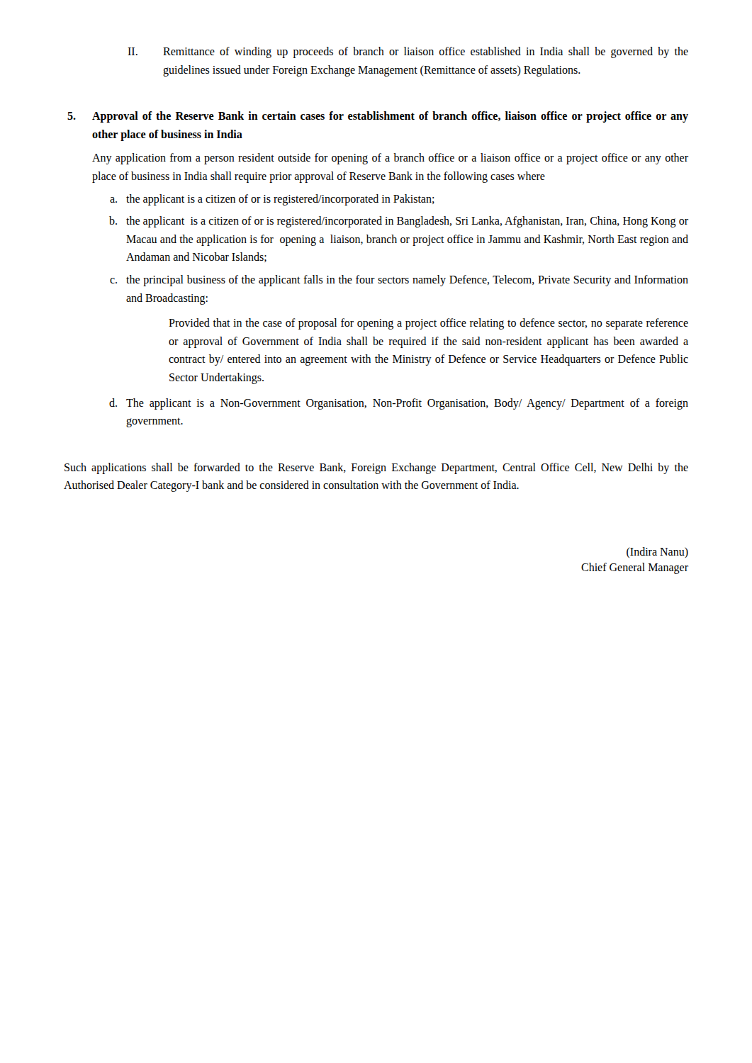II. Remittance of winding up proceeds of branch or liaison office established in India shall be governed by the guidelines issued under Foreign Exchange Management (Remittance of assets) Regulations.
5. Approval of the Reserve Bank in certain cases for establishment of branch office, liaison office or project office or any other place of business in India
Any application from a person resident outside for opening of a branch office or a liaison office or a project office or any other place of business in India shall require prior approval of Reserve Bank in the following cases where
the applicant is a citizen of or is registered/incorporated in Pakistan;
the applicant is a citizen of or is registered/incorporated in Bangladesh, Sri Lanka, Afghanistan, Iran, China, Hong Kong or Macau and the application is for opening a liaison, branch or project office in Jammu and Kashmir, North East region and Andaman and Nicobar Islands;
the principal business of the applicant falls in the four sectors namely Defence, Telecom, Private Security and Information and Broadcasting:
Provided that in the case of proposal for opening a project office relating to defence sector, no separate reference or approval of Government of India shall be required if the said non-resident applicant has been awarded a contract by/ entered into an agreement with the Ministry of Defence or Service Headquarters or Defence Public Sector Undertakings.
The applicant is a Non-Government Organisation, Non-Profit Organisation, Body/ Agency/ Department of a foreign government.
Such applications shall be forwarded to the Reserve Bank, Foreign Exchange Department, Central Office Cell, New Delhi by the Authorised Dealer Category-I bank and be considered in consultation with the Government of India.
(Indira Nanu)
Chief General Manager